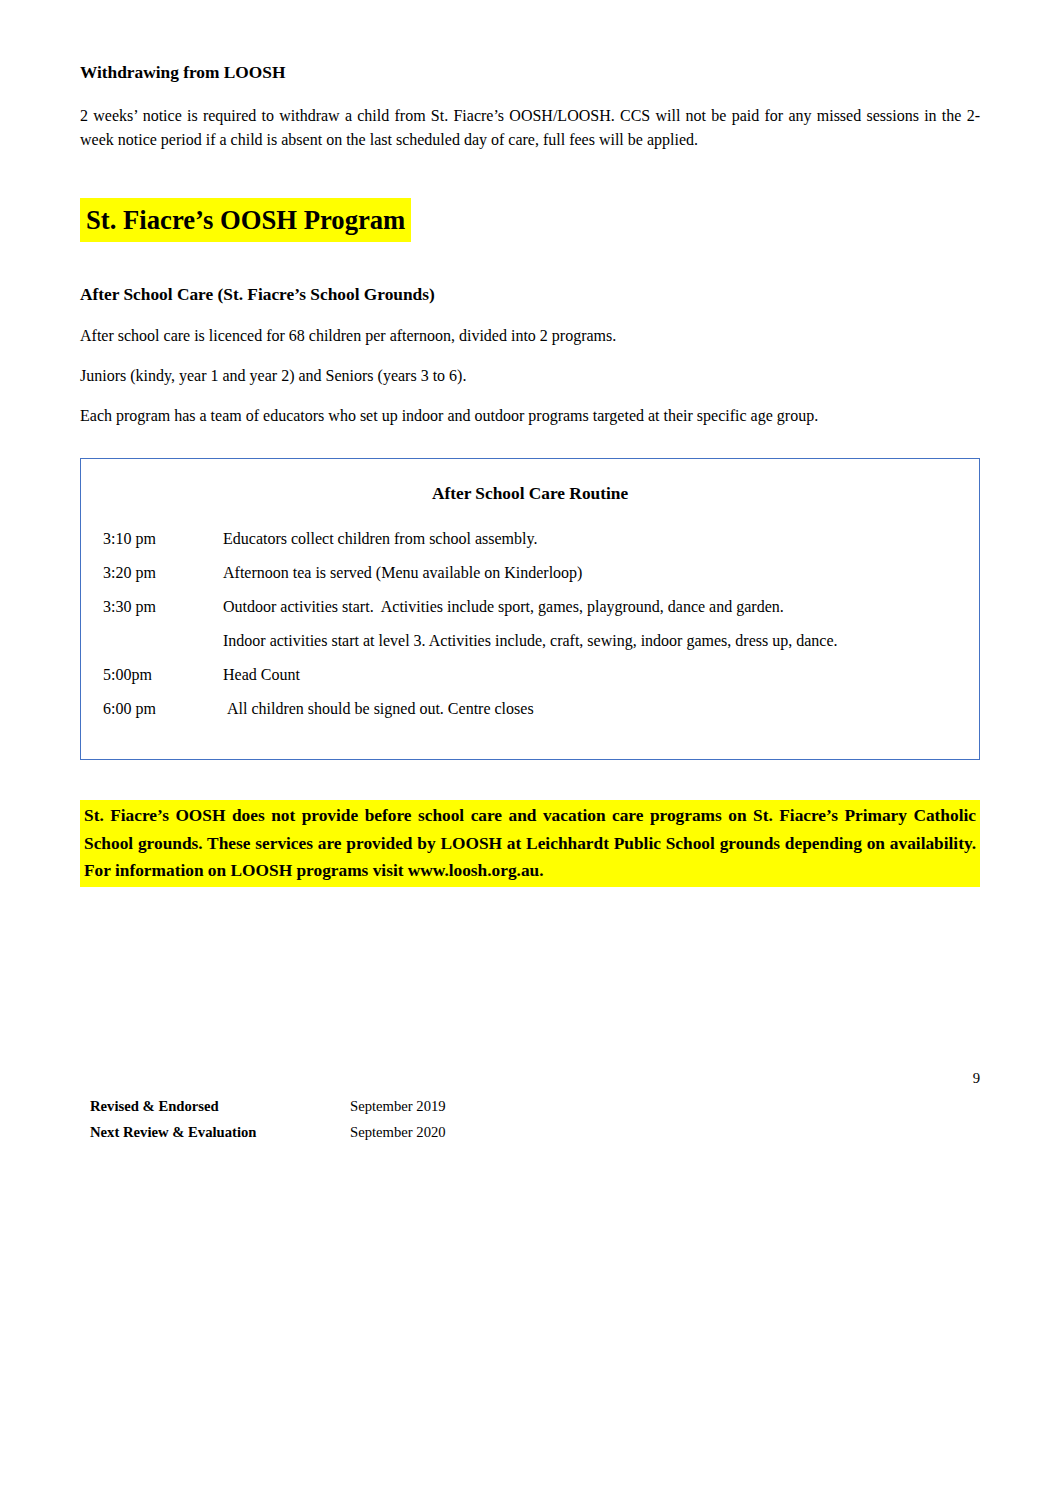Withdrawing from LOOSH
2 weeks’ notice is required to withdraw a child from St. Fiacre’s OOSH/LOOSH. CCS will not be paid for any missed sessions in the 2-week notice period if a child is absent on the last scheduled day of care, full fees will be applied.
St. Fiacre’s OOSH Program
After School Care (St. Fiacre’s School Grounds)
After school care is licenced for 68 children per afternoon, divided into 2 programs.
Juniors (kindy, year 1 and year 2) and Seniors (years 3 to 6).
Each program has a team of educators who set up indoor and outdoor programs targeted at their specific age group.
After School Care Routine
| 3:10 pm | Educators collect children from school assembly. |
| 3:20 pm | Afternoon tea is served (Menu available on Kinderloop) |
| 3:30 pm | Outdoor activities start. Activities include sport, games, playground, dance and garden. |
| | Indoor activities start at level 3. Activities include, craft, sewing, indoor games, dress up, dance. |
| 5:00pm | Head Count |
| 6:00 pm | All children should be signed out. Centre closes |
St. Fiacre’s OOSH does not provide before school care and vacation care programs on St. Fiacre’s Primary Catholic School grounds. These services are provided by LOOSH at Leichhardt Public School grounds depending on availability. For information on LOOSH programs visit www.loosh.org.au.
9
| Revised & Endorsed | September 2019 |
| Next Review & Evaluation | September 2020 |